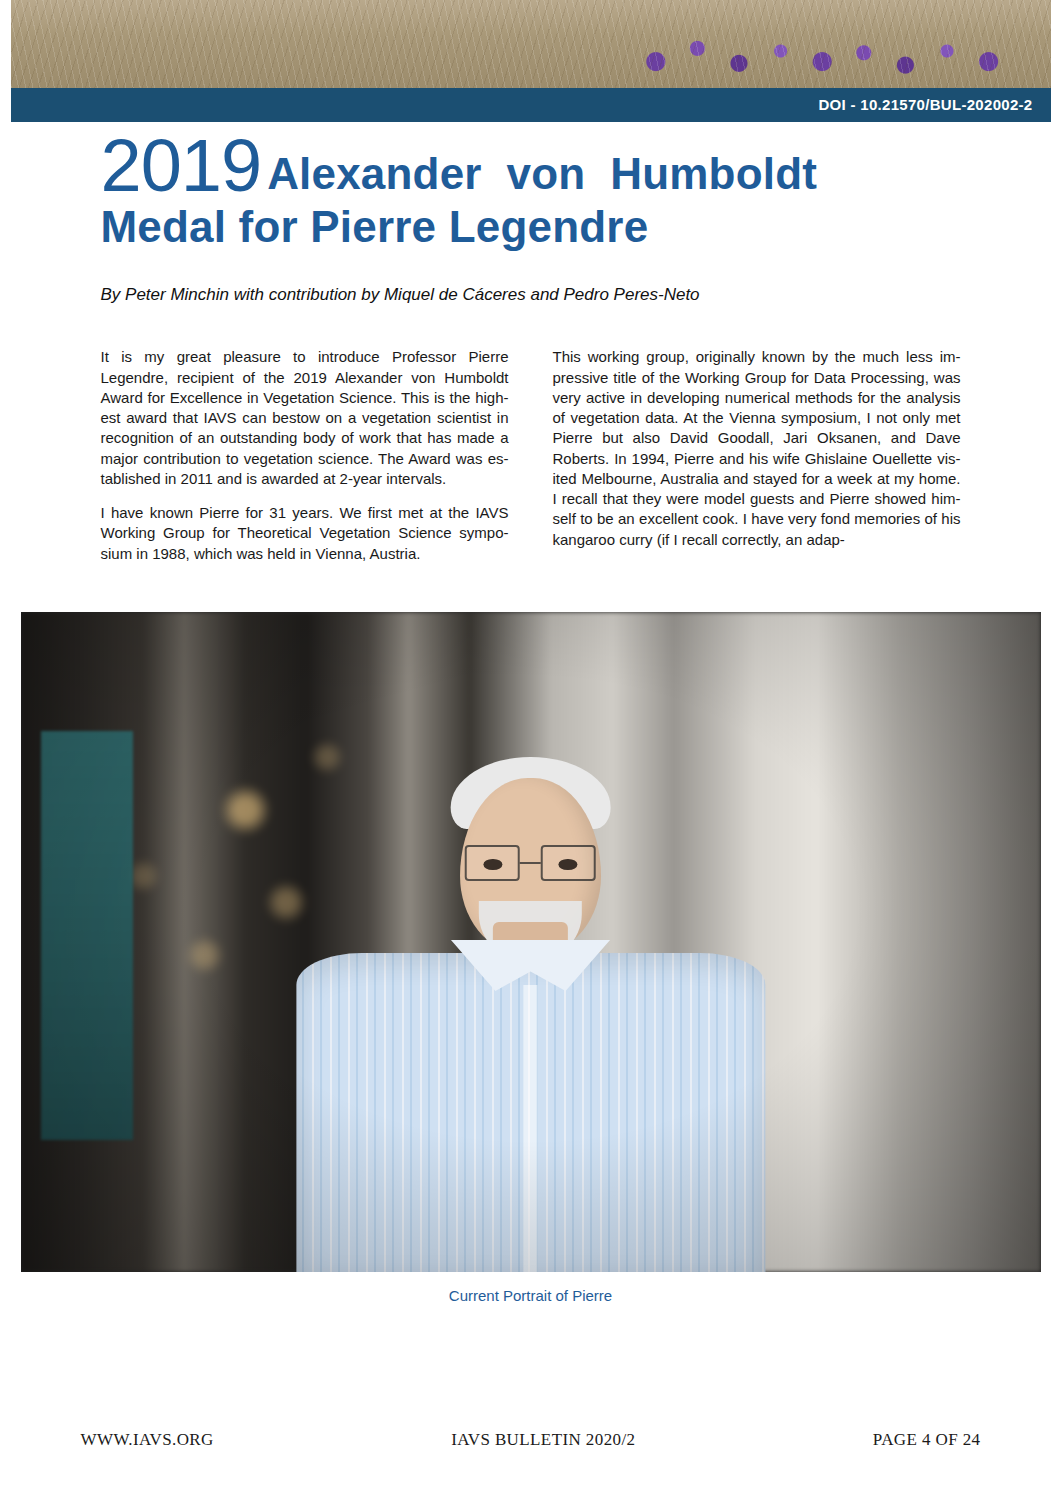DOI - 10.21570/BUL-202002-2
2019 Alexander von HumboldtMedal for Pierre Legendre
By Peter Minchin with contribution by Miquel de Cáceres and Pedro Peres-Neto
It is my great pleasure to introduce Professor Pierre Legendre, recipient of the 2019 Alexander von Humboldt Award for Excellence in Vegetation Science. This is the highest award that IAVS can bestow on a vegetation scientist in recognition of an outstanding body of work that has made a major contribution to vegetation science. The Award was established in 2011 and is awarded at 2-year intervals.
I have known Pierre for 31 years. We first met at the IAVS Working Group for Theoretical Vegetation Science symposium in 1988, which was held in Vienna, Austria.
This working group, originally known by the much less impressive title of the Working Group for Data Processing, was very active in developing numerical methods for the analysis of vegetation data. At the Vienna symposium, I not only met Pierre but also David Goodall, Jari Oksanen, and Dave Roberts. In 1994, Pierre and his wife Ghislaine Ouellette visited Melbourne, Australia and stayed for a week at my home. I recall that they were model guests and Pierre showed himself to be an excellent cook. I have very fond memories of his kangaroo curry (if I recall correctly, an adap-
Current Portrait of Pierre
WWW.IAVS.ORG IAVS BULLETIN 2020/2 PAGE 4 OF 24